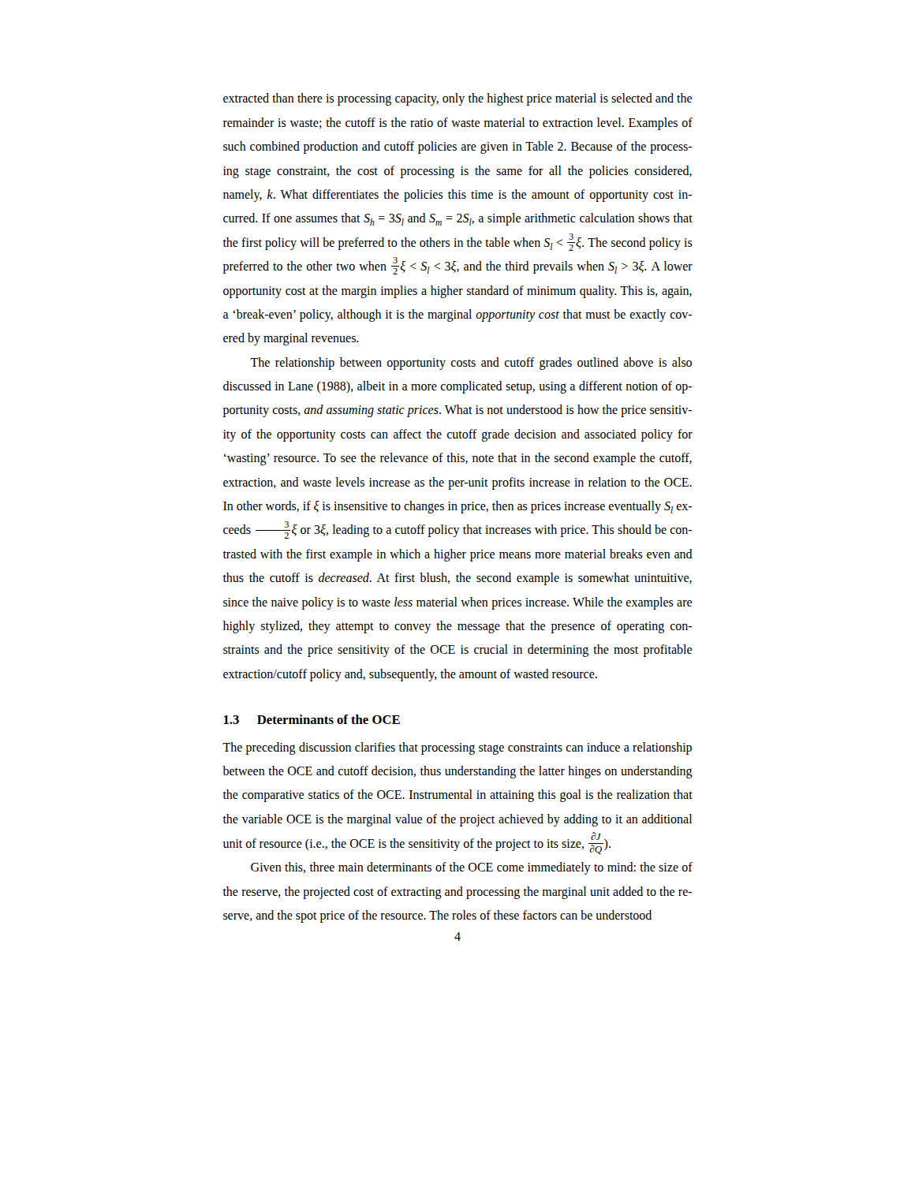extracted than there is processing capacity, only the highest price material is selected and the remainder is waste; the cutoff is the ratio of waste material to extraction level. Examples of such combined production and cutoff policies are given in Table 2. Because of the processing stage constraint, the cost of processing is the same for all the policies considered, namely, k. What differentiates the policies this time is the amount of opportunity cost incurred. If one assumes that Sh = 3Sl and Sm = 2Sl, a simple arithmetic calculation shows that the first policy will be preferred to the others in the table when Sl < 32 ξ. The second policy is preferred to the other two when 32 ξ < Sl < 3ξ, and the third prevails when Sl > 3ξ. A lower opportunity cost at the margin implies a higher standard of minimum quality. This is, again, a ‘break-even’ policy, although it is the marginal opportunity cost that must be exactly covered by marginal revenues.
The relationship between opportunity costs and cutoff grades outlined above is also discussed in Lane (1988), albeit in a more complicated setup, using a different notion of opportunity costs, and assuming static prices. What is not understood is how the price sensitivity of the opportunity costs can affect the cutoff grade decision and associated policy for ‘wasting’ resource. To see the relevance of this, note that in the second example the cutoff, extraction, and waste levels increase as the per-unit profits increase in relation to the OCE. In other words, if ξ is insensitive to changes in price, then as prices increase eventually Sl exceeds 32 ξ or 3ξ, leading to a cutoff policy that increases with price. This should be contrasted with the first example in which a higher price means more material breaks even and thus the cutoff is decreased. At first blush, the second example is somewhat unintuitive, since the naive policy is to waste less material when prices increase. While the examples are highly stylized, they attempt to convey the message that the presence of operating constraints and the price sensitivity of the OCE is crucial in determining the most profitable extraction/cutoff policy and, subsequently, the amount of wasted resource.
1.3 Determinants of the OCE
The preceding discussion clarifies that processing stage constraints can induce a relationship between the OCE and cutoff decision, thus understanding the latter hinges on understanding the comparative statics of the OCE. Instrumental in attaining this goal is the realization that the variable OCE is the marginal value of the project achieved by adding to it an additional unit of resource (i.e., the OCE is the sensitivity of the project to its size, ∂J∂Q).
Given this, three main determinants of the OCE come immediately to mind: the size of the reserve, the projected cost of extracting and processing the marginal unit added to the reserve, and the spot price of the resource. The roles of these factors can be understood
4